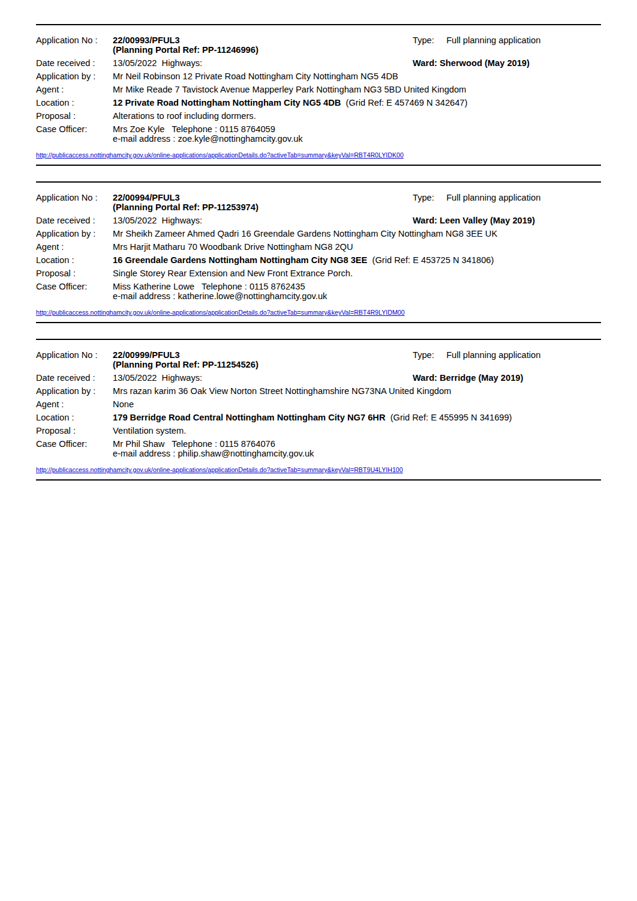| Application No : | 22/00993/PFUL3 (Planning Portal Ref: PP-11246996) | Type: Full planning application |
| Date received : | 13/05/2022 Highways: | Ward: Sherwood (May 2019) |
| Application by : | Mr Neil Robinson 12 Private Road Nottingham City Nottingham NG5 4DB |
| Agent : | Mr Mike Reade 7 Tavistock Avenue Mapperley Park Nottingham NG3 5BD United Kingdom |
| Location : | 12 Private Road Nottingham Nottingham City NG5 4DB (Grid Ref: E 457469 N 342647) |
| Proposal : | Alterations to roof including dormers. |
| Case Officer: | Mrs Zoe Kyle Telephone : 0115 8764059 e-mail address : zoe.kyle@nottinghamcity.gov.uk |
http://publicaccess.nottinghamcity.gov.uk/online-applications/applicationDetails.do?activeTab=summary&keyVal=RBT4R0LYIDK00
| Application No : | 22/00994/PFUL3 (Planning Portal Ref: PP-11253974) | Type: Full planning application |
| Date received : | 13/05/2022 Highways: | Ward: Leen Valley (May 2019) |
| Application by : | Mr Sheikh Zameer Ahmed Qadri 16 Greendale Gardens Nottingham City Nottingham NG8 3EE UK |
| Agent : | Mrs Harjit Matharu 70 Woodbank Drive Nottingham NG8 2QU |
| Location : | 16 Greendale Gardens Nottingham Nottingham City NG8 3EE (Grid Ref: E 453725 N 341806) |
| Proposal : | Single Storey Rear Extension and New Front Extrance Porch. |
| Case Officer: | Miss Katherine Lowe Telephone : 0115 8762435 e-mail address : katherine.lowe@nottinghamcity.gov.uk |
http://publicaccess.nottinghamcity.gov.uk/online-applications/applicationDetails.do?activeTab=summary&keyVal=RBT4R9LYIDM00
| Application No : | 22/00999/PFUL3 (Planning Portal Ref: PP-11254526) | Type: Full planning application |
| Date received : | 13/05/2022 Highways: | Ward: Berridge (May 2019) |
| Application by : | Mrs razan karim 36 Oak View Norton Street Nottinghamshire NG73NA United Kingdom |
| Agent : | None |
| Location : | 179 Berridge Road Central Nottingham Nottingham City NG7 6HR (Grid Ref: E 455995 N 341699) |
| Proposal : | Ventilation system. |
| Case Officer: | Mr Phil Shaw Telephone : 0115 8764076 e-mail address : philip.shaw@nottinghamcity.gov.uk |
http://publicaccess.nottinghamcity.gov.uk/online-applications/applicationDetails.do?activeTab=summary&keyVal=RBT9U4LYIH100